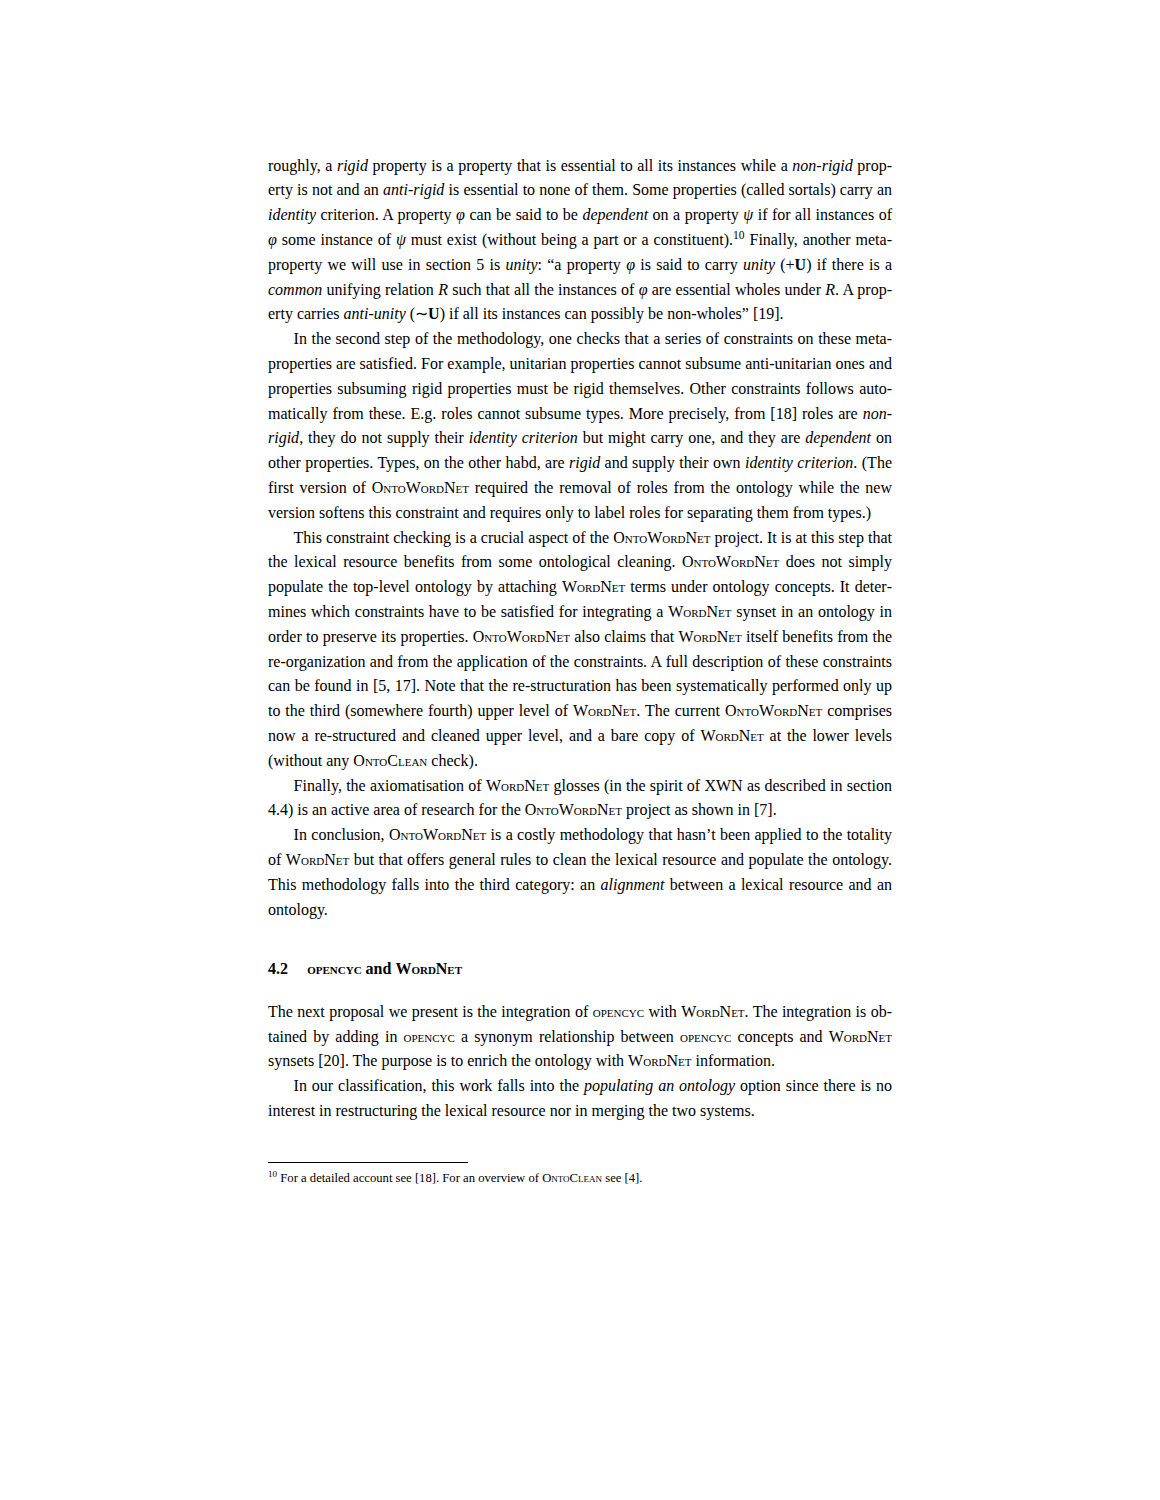roughly, a rigid property is a property that is essential to all its instances while a non-rigid property is not and an anti-rigid is essential to none of them. Some properties (called sortals) carry an identity criterion. A property φ can be said to be dependent on a property ψ if for all instances of φ some instance of ψ must exist (without being a part or a constituent).10 Finally, another meta-property we will use in section 5 is unity: “a property φ is said to carry unity (+U) if there is a common unifying relation R such that all the instances of φ are essential wholes under R. A property carries anti-unity (∼U) if all its instances can possibly be non-wholes” [19].
In the second step of the methodology, one checks that a series of constraints on these meta-properties are satisfied. For example, unitarian properties cannot subsume anti-unitarian ones and properties subsuming rigid properties must be rigid themselves. Other constraints follows automatically from these. E.g. roles cannot subsume types. More precisely, from [18] roles are non-rigid, they do not supply their identity criterion but might carry one, and they are dependent on other properties. Types, on the other habd, are rigid and supply their own identity criterion. (The first version of OntoWordNet required the removal of roles from the ontology while the new version softens this constraint and requires only to label roles for separating them from types.)
This constraint checking is a crucial aspect of the OntoWordNet project. It is at this step that the lexical resource benefits from some ontological cleaning. OntoWordNet does not simply populate the top-level ontology by attaching WordNet terms under ontology concepts. It determines which constraints have to be satisfied for integrating a WordNet synset in an ontology in order to preserve its properties. OntoWordNet also claims that WordNet itself benefits from the re-organization and from the application of the constraints. A full description of these constraints can be found in [5, 17]. Note that the re-structuration has been systematically performed only up to the third (somewhere fourth) upper level of WordNet. The current OntoWordNet comprises now a re-structured and cleaned upper level, and a bare copy of WordNet at the lower levels (without any OntoClean check).
Finally, the axiomatisation of WordNet glosses (in the spirit of XWN as described in section 4.4) is an active area of research for the OntoWordNet project as shown in [7].
In conclusion, OntoWordNet is a costly methodology that hasn’t been applied to the totality of WordNet but that offers general rules to clean the lexical resource and populate the ontology. This methodology falls into the third category: an alignment between a lexical resource and an ontology.
4.2 opencyc and WordNet
The next proposal we present is the integration of opencyc with WordNet. The integration is obtained by adding in opencyc a synonym relationship between opencyc concepts and WordNet synsets [20]. The purpose is to enrich the ontology with WordNet information.
In our classification, this work falls into the populating an ontology option since there is no interest in restructuring the lexical resource nor in merging the two systems.
10For a detailed account see [18]. For an overview of OntoClean see [4].